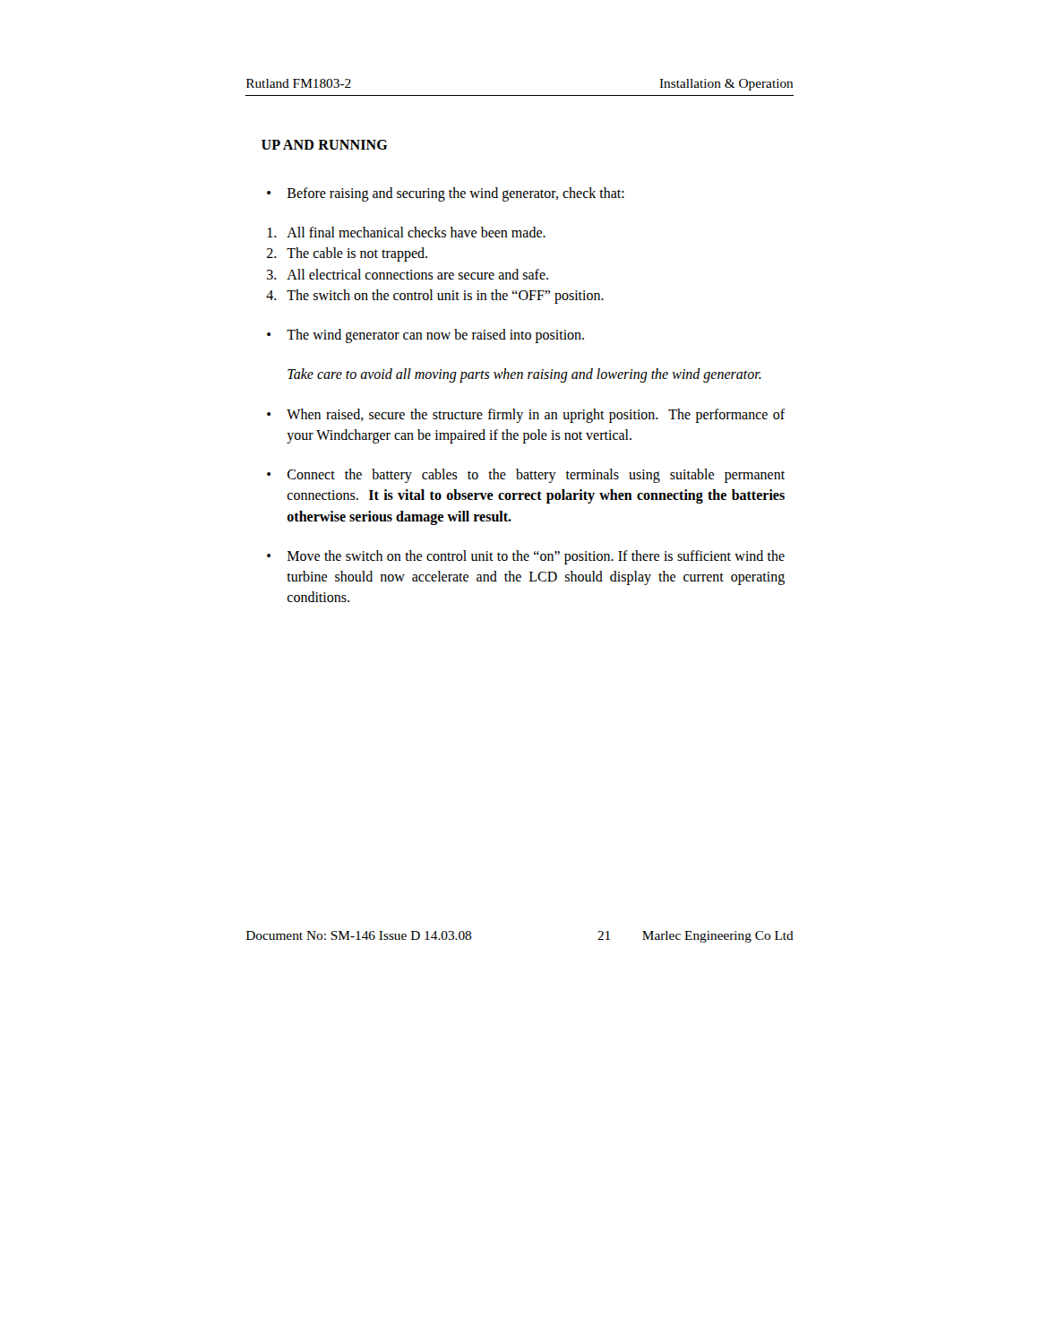Rutland FM1803-2
Installation & Operation
UP AND RUNNING
Before raising and securing the wind generator, check that:
All final mechanical checks have been made.
The cable is not trapped.
All electrical connections are secure and safe.
The switch on the control unit is in the “OFF” position.
The wind generator can now be raised into position.
Take care to avoid all moving parts when raising and lowering the wind generator.
When raised, secure the structure firmly in an upright position. The performance of your Windcharger can be impaired if the pole is not vertical.
Connect the battery cables to the battery terminals using suitable permanent connections. It is vital to observe correct polarity when connecting the batteries otherwise serious damage will result.
Move the switch on the control unit to the “on” position. If there is sufficient wind the turbine should now accelerate and the LCD should display the current operating conditions.
Document No: SM-146 Issue D 14.03.08
21
Marlec Engineering Co Ltd